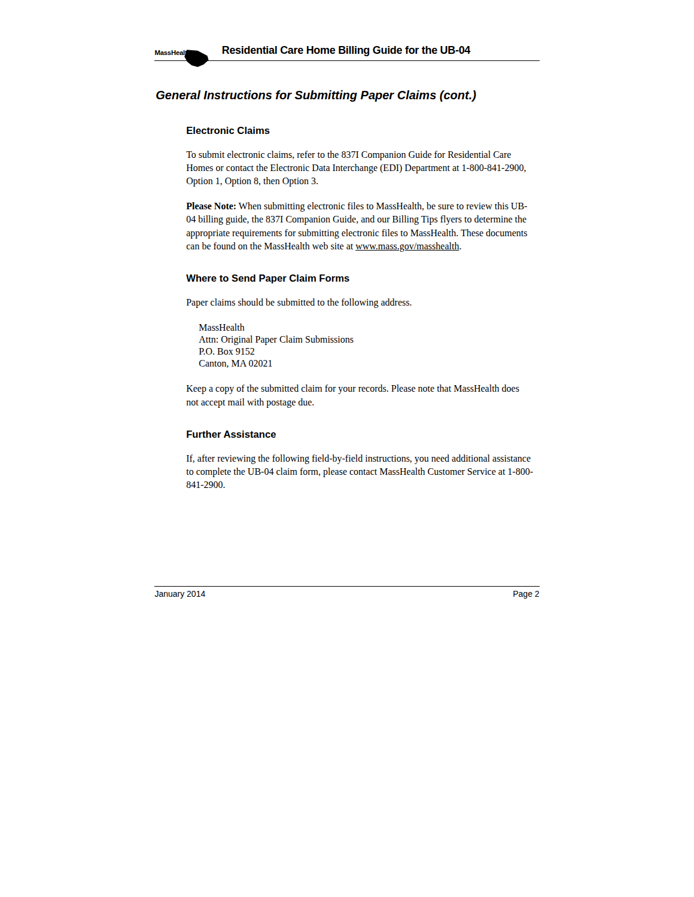MassHealth
Residential Care Home Billing Guide for the UB-04
General Instructions for Submitting Paper Claims (cont.)
Electronic Claims
To submit electronic claims, refer to the 837I Companion Guide for Residential Care Homes or contact the Electronic Data Interchange (EDI) Department at 1-800-841-2900, Option 1, Option 8, then Option 3.
Please Note: When submitting electronic files to MassHealth, be sure to review this UB-04 billing guide, the 837I Companion Guide, and our Billing Tips flyers to determine the appropriate requirements for submitting electronic files to MassHealth. These documents can be found on the MassHealth web site at www.mass.gov/masshealth.
Where to Send Paper Claim Forms
Paper claims should be submitted to the following address.
MassHealth
Attn: Original Paper Claim Submissions
P.O. Box 9152
Canton, MA 02021
Keep a copy of the submitted claim for your records. Please note that MassHealth does not accept mail with postage due.
Further Assistance
If, after reviewing the following field-by-field instructions, you need additional assistance to complete the UB-04 claim form, please contact MassHealth Customer Service at 1-800-841-2900.
January 2014 Page 2